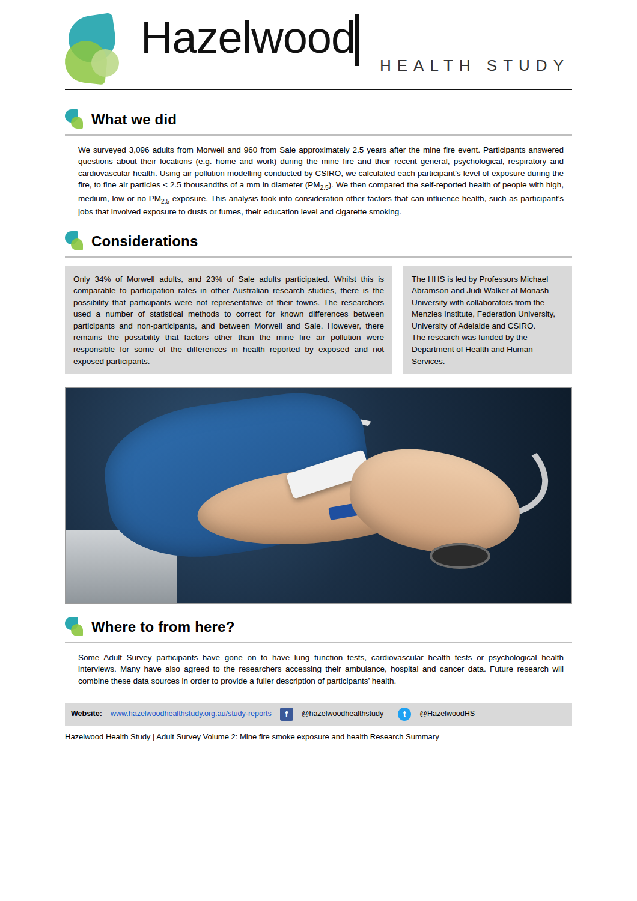Hazelwood HEALTH STUDY
What we did
We surveyed 3,096 adults from Morwell and 960 from Sale approximately 2.5 years after the mine fire event. Participants answered questions about their locations (e.g. home and work) during the mine fire and their recent general, psychological, respiratory and cardiovascular health. Using air pollution modelling conducted by CSIRO, we calculated each participant’s level of exposure during the fire, to fine air particles < 2.5 thousandths of a mm in diameter (PM2.5). We then compared the self-reported health of people with high, medium, low or no PM2.5 exposure. This analysis took into consideration other factors that can influence health, such as participant’s jobs that involved exposure to dusts or fumes, their education level and cigarette smoking.
Considerations
Only 34% of Morwell adults, and 23% of Sale adults participated. Whilst this is comparable to participation rates in other Australian research studies, there is the possibility that participants were not representative of their towns. The researchers used a number of statistical methods to correct for known differences between participants and non-participants, and between Morwell and Sale. However, there remains the possibility that factors other than the mine fire air pollution were responsible for some of the differences in health reported by exposed and not exposed participants.
The HHS is led by Professors Michael Abramson and Judi Walker at Monash University with collaborators from the Menzies Institute, Federation University, University of Adelaide and CSIRO.
The research was funded by the Department of Health and Human Services.
Where to from here?
Some Adult Survey participants have gone on to have lung function tests, cardiovascular health tests or psychological health interviews. Many have also agreed to the researchers accessing their ambulance, hospital and cancer data. Future research will combine these data sources in order to provide a fuller description of participants’ health.
Website: www.hazelwoodhealthstudy.org.au/study-reports f @hazelwoodhealthstudy t @HazelwoodHS
Hazelwood Health Study | Adult Survey Volume 2: Mine fire smoke exposure and health Research Summary